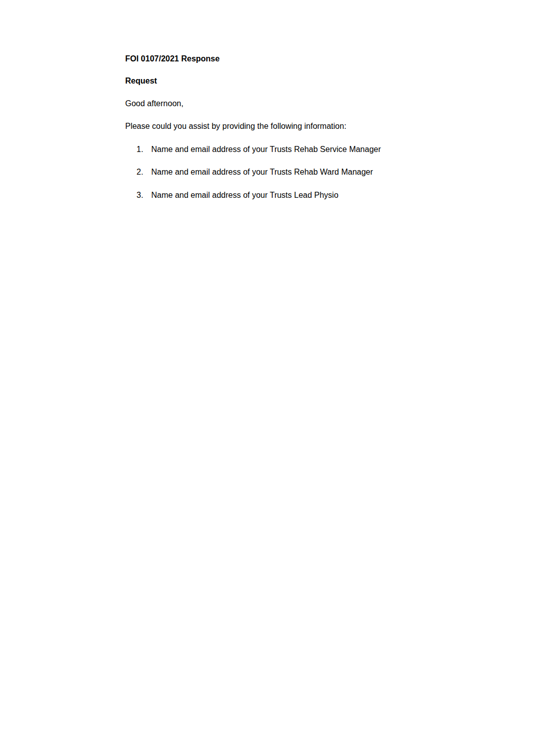FOI 0107/2021 Response
Request
Good afternoon,
Please could you assist by providing the following information:
Name and email address of your Trusts Rehab Service Manager
Name and email address of your Trusts Rehab Ward Manager
Name and email address of your Trusts Lead Physio